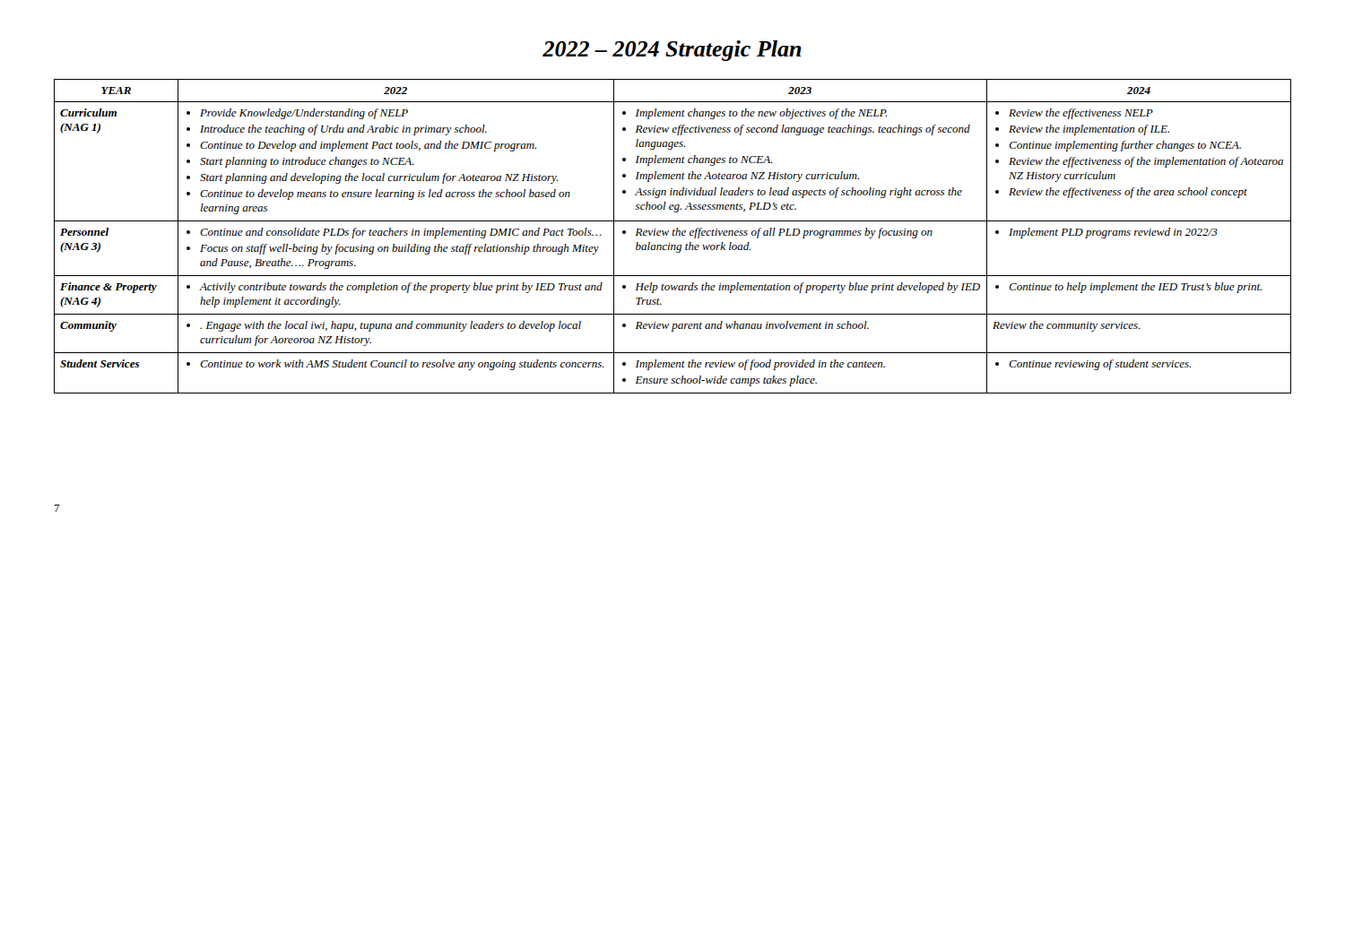2022 – 2024 Strategic Plan
| YEAR | 2022 | 2023 | 2024 |
| --- | --- | --- | --- |
| Curriculum (NAG 1) | Provide Knowledge/Understanding of NELP Introduce the teaching of Urdu and Arabic in primary school. Continue to Develop and implement Pact tools, and the DMIC program. Start planning to introduce changes to NCEA. Start planning and developing the local curriculum for Aotearoa NZ History. Continue to develop means to ensure learning is led across the school based on learning areas | Implement changes to the new objectives of the NELP. Review effectiveness of second language teachings. teachings of second languages. Implement changes to NCEA. Implement the Aotearoa NZ History curriculum. Assign individual leaders to lead aspects of schooling right across the school eg. Assessments, PLD’s etc. | Review the effectiveness NELP Review the implementation of ILE. Continue implementing further changes to NCEA. Review the effectiveness of the implementation of Aotearoa NZ History curriculum Review the effectiveness of the area school concept |
| Personnel (NAG 3) | Continue and consolidate PLDs for teachers in implementing DMIC and Pact Tools… Focus on staff well-being by focusing on building the staff relationship through Mitey and Pause, Breathe…. Programs. | Review the effectiveness of all PLD programmes by focusing on balancing the work load. | Implement PLD programs reviewd in 2022/3 |
| Finance & Property (NAG 4) | Activily contribute towards the completion of the property blue print by IED Trust and help implement it accordingly. | Help towards the implementation of property blue print developed by IED Trust. | Continue to help implement the IED Trust’s blue print. |
| Community | . Engage with the local iwi, hapu, tupuna and community leaders to develop local curriculum for Aoreoroa NZ History. | Review parent and whanau involvement in school. | Review the community services. |
| Student Services | Continue to work with AMS Student Council to resolve any ongoing students concerns. | Implement the review of food provided in the canteen. Ensure school-wide camps takes place. | Continue reviewing of student services. |
7